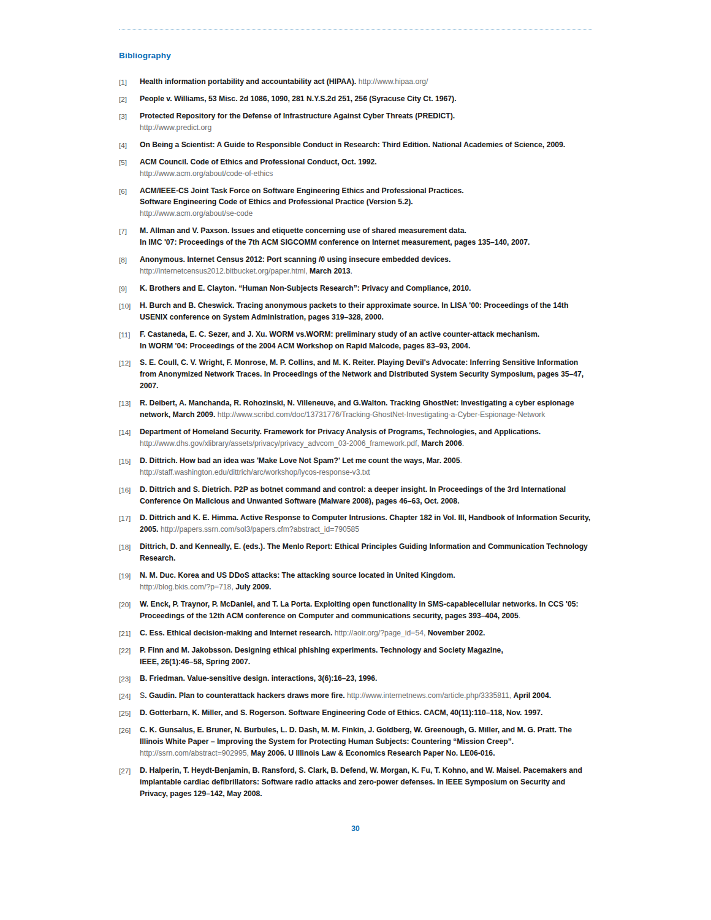Bibliography
[1] Health information portability and accountability act (HIPAA). http://www.hipaa.org/
[2] People v. Williams, 53 Misc. 2d 1086, 1090, 281 N.Y.S.2d 251, 256 (Syracuse City Ct. 1967).
[3] Protected Repository for the Defense of Infrastructure Against Cyber Threats (PREDICT).
http://www.predict.org
[4] On Being a Scientist: A Guide to Responsible Conduct in Research: Third Edition. National Academies of Science, 2009.
[5] ACM Council. Code of Ethics and Professional Conduct, Oct. 1992.
http://www.acm.org/about/code-of-ethics
[6] ACM/IEEE-CS Joint Task Force on Software Engineering Ethics and Professional Practices.
Software Engineering Code of Ethics and Professional Practice (Version 5.2).
http://www.acm.org/about/se-code
[7] M. Allman and V. Paxson. Issues and etiquette concerning use of shared measurement data.
In IMC '07: Proceedings of the 7th ACM SIGCOMM conference on Internet measurement, pages 135–140, 2007.
[8] Anonymous. Internet Census 2012: Port scanning /0 using insecure embedded devices.
http://internetcensus2012.bitbucket.org/paper.html, March 2013.
[9] K. Brothers and E. Clayton. “Human Non-Subjects Research”: Privacy and Compliance, 2010.
[10] H. Burch and B. Cheswick. Tracing anonymous packets to their approximate source. In LISA '00: Proceedings of the 14th USENIX conference on System Administration, pages 319–328, 2000.
[11] F. Castaneda, E. C. Sezer, and J. Xu. WORM vs.WORM: preliminary study of an active counter-attack mechanism.
In WORM '04: Proceedings of the 2004 ACM Workshop on Rapid Malcode, pages 83–93, 2004.
[12] S. E. Coull, C. V. Wright, F. Monrose, M. P. Collins, and M. K. Reiter. Playing Devil's Advocate: Inferring Sensitive Information from Anonymized Network Traces. In Proceedings of the Network and Distributed System Security Symposium, pages 35–47, 2007.
[13] R. Deibert, A. Manchanda, R. Rohozinski, N. Villeneuve, and G.Walton. Tracking GhostNet: Investigating a cyber espionage network, March 2009. http://www.scribd.com/doc/13731776/Tracking-GhostNet-Investigating-a-Cyber-Espionage-Network
[14] Department of Homeland Security. Framework for Privacy Analysis of Programs, Technologies, and Applications.
http://www.dhs.gov/xlibrary/assets/privacy/privacy_advcom_03-2006_framework.pdf, March 2006.
[15] D. Dittrich. How bad an idea was 'Make Love Not Spam?' Let me count the ways, Mar. 2005.
http://staff.washington.edu/dittrich/arc/workshop/lycos-response-v3.txt
[16] D. Dittrich and S. Dietrich. P2P as botnet command and control: a deeper insight. In Proceedings of the 3rd International Conference On Malicious and Unwanted Software (Malware 2008), pages 46–63, Oct. 2008.
[17] D. Dittrich and K. E. Himma. Active Response to Computer Intrusions. Chapter 182 in Vol. III, Handbook of Information Security, 2005. http://papers.ssrn.com/sol3/papers.cfm?abstract_id=790585
[18] Dittrich, D. and Kenneally, E. (eds.). The Menlo Report: Ethical Principles Guiding Information and Communication Technology Research.
[19] N. M. Duc. Korea and US DDoS attacks: The attacking source located in United Kingdom.
http://blog.bkis.com/?p=718, July 2009.
[20] W. Enck, P. Traynor, P. McDaniel, and T. La Porta. Exploiting open functionality in SMS-capablecellular networks. In CCS '05: Proceedings of the 12th ACM conference on Computer and communications security, pages 393–404, 2005.
[21] C. Ess. Ethical decision-making and Internet research. http://aoir.org/?page_id=54, November 2002.
[22] P. Finn and M. Jakobsson. Designing ethical phishing experiments. Technology and Society Magazine,
IEEE, 26(1):46–58, Spring 2007.
[23] B. Friedman. Value-sensitive design. interactions, 3(6):16–23, 1996.
[24] S. Gaudin. Plan to counterattack hackers draws more fire. http://www.internetnews.com/article.php/3335811, April 2004.
[25] D. Gotterbarn, K. Miller, and S. Rogerson. Software Engineering Code of Ethics. CACM, 40(11):110–118, Nov. 1997.
[26] C. K. Gunsalus, E. Bruner, N. Burbules, L. D. Dash, M. M. Finkin, J. Goldberg, W. Greenough, G. Miller, and M. G. Pratt. The Illinois White Paper – Improving the System for Protecting Human Subjects: Countering “Mission Creep”.
http://ssrn.com/abstract=902995, May 2006. U Illinois Law & Economics Research Paper No. LE06-016.
[27] D. Halperin, T. Heydt-Benjamin, B. Ransford, S. Clark, B. Defend, W. Morgan, K. Fu, T. Kohno, and W. Maisel. Pacemakers and implantable cardiac defibrillators: Software radio attacks and zero-power defenses. In IEEE Symposium on Security and Privacy, pages 129–142, May 2008.
30